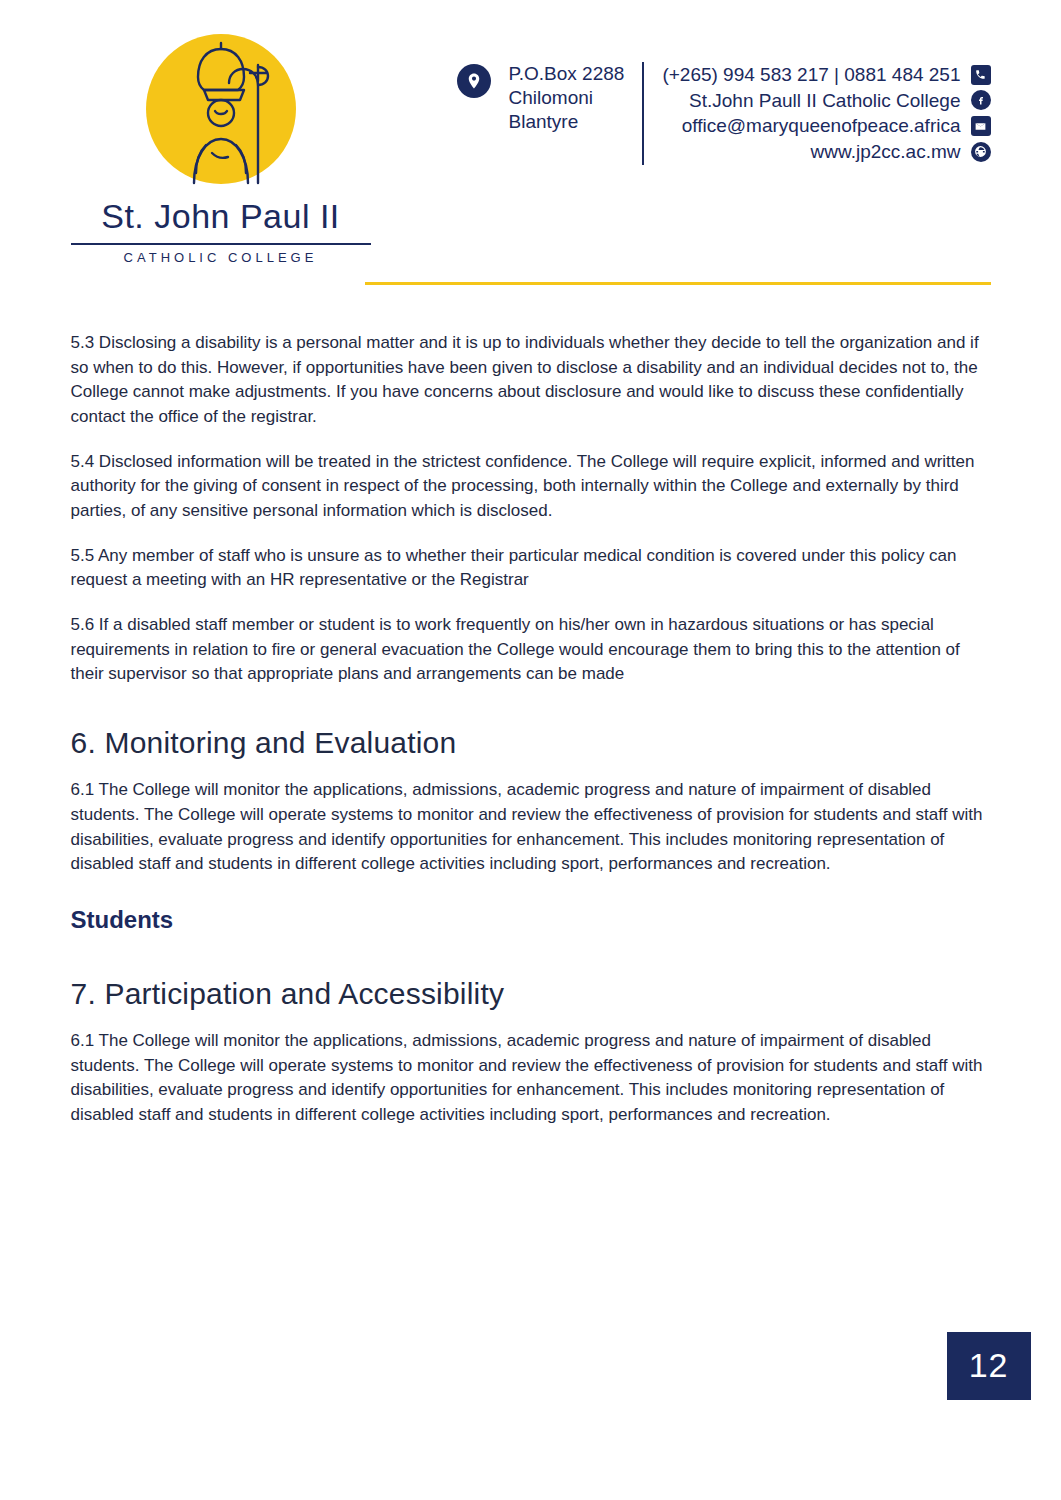St. John Paul II
CATHOLIC COLLEGE
P.O.Box 2288
Chilomoni
Blantyre
(+265) 994 583 217 | 0881 484 251
St.John Paull II Catholic College
office@maryqueenofpeace.africa
www.jp2cc.ac.mw
5.3 Disclosing a disability is a personal matter and it is up to individuals whether they decide to tell the organization and if so when to do this. However, if opportunities have been given to disclose a disability and an individual decides not to, the College cannot make adjustments. If you have concerns about disclosure and would like to discuss these confidentially contact the office of the registrar.
5.4 Disclosed information will be treated in the strictest confidence. The College will require explicit, informed and written authority for the giving of consent in respect of the processing, both internally within the College and externally by third parties, of any sensitive personal information which is disclosed.
5.5 Any member of staff who is unsure as to whether their particular medical condition is covered under this policy can request a meeting with an HR representative or the Registrar
5.6 If a disabled staff member or student is to work frequently on his/her own in hazardous situations or has special requirements in relation to fire or general evacuation the College would encourage them to bring this to the attention of their supervisor so that appropriate plans and arrangements can be made
6. Monitoring and Evaluation
6.1 The College will monitor the applications, admissions, academic progress and nature of impairment of disabled students. The College will operate systems to monitor and review the effectiveness of provision for students and staff with disabilities, evaluate progress and identify opportunities for enhancement. This includes monitoring representation of disabled staff and students in different college activities including sport, performances and recreation.
Students
7. Participation and Accessibility
6.1 The College will monitor the applications, admissions, academic progress and nature of impairment of disabled students. The College will operate systems to monitor and review the effectiveness of provision for students and staff with disabilities, evaluate progress and identify opportunities for enhancement. This includes monitoring representation of disabled staff and students in different college activities including sport, performances and recreation.
12